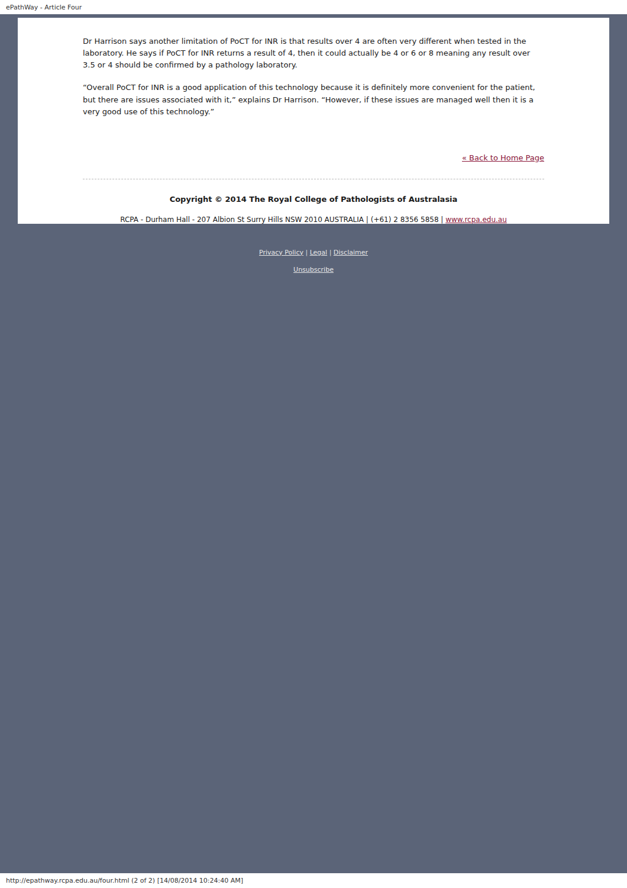ePathWay - Article Four
Dr Harrison says another limitation of PoCT for INR is that results over 4 are often very different when tested in the laboratory. He says if PoCT for INR returns a result of 4, then it could actually be 4 or 6 or 8 meaning any result over 3.5 or 4 should be confirmed by a pathology laboratory.
“Overall PoCT for INR is a good application of this technology because it is definitely more convenient for the patient, but there are issues associated with it,” explains Dr Harrison. “However, if these issues are managed well then it is a very good use of this technology.”
« Back to Home Page
Copyright © 2014 The Royal College of Pathologists of Australasia
RCPA - Durham Hall - 207 Albion St Surry Hills NSW 2010 AUSTRALIA | (+61) 2 8356 5858 | www.rcpa.edu.au
Privacy Policy | Legal | Disclaimer
Unsubscribe
http://epathway.rcpa.edu.au/four.html (2 of 2) [14/08/2014 10:24:40 AM]